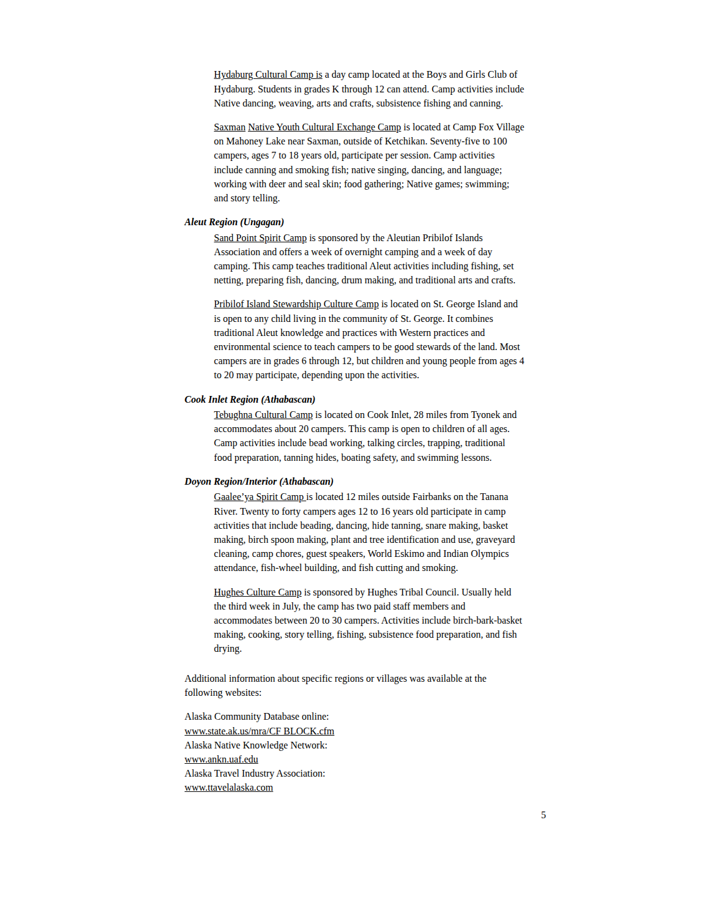Hydaburg Cultural Camp is a day camp located at the Boys and Girls Club of Hydaburg. Students in grades K through 12 can attend. Camp activities include Native dancing, weaving, arts and crafts, subsistence fishing and canning.
Saxman Native Youth Cultural Exchange Camp is located at Camp Fox Village on Mahoney Lake near Saxman, outside of Ketchikan. Seventy-five to 100 campers, ages 7 to 18 years old, participate per session. Camp activities include canning and smoking fish; native singing, dancing, and language; working with deer and seal skin; food gathering; Native games; swimming; and story telling.
Aleut Region (Ungagan)
Sand Point Spirit Camp is sponsored by the Aleutian Pribilof Islands Association and offers a week of overnight camping and a week of day camping. This camp teaches traditional Aleut activities including fishing, set netting, preparing fish, dancing, drum making, and traditional arts and crafts.
Pribilof Island Stewardship Culture Camp is located on St. George Island and is open to any child living in the community of St. George. It combines traditional Aleut knowledge and practices with Western practices and environmental science to teach campers to be good stewards of the land. Most campers are in grades 6 through 12, but children and young people from ages 4 to 20 may participate, depending upon the activities.
Cook Inlet Region (Athabascan)
Tebughna Cultural Camp is located on Cook Inlet, 28 miles from Tyonek and accommodates about 20 campers. This camp is open to children of all ages. Camp activities include bead working, talking circles, trapping, traditional food preparation, tanning hides, boating safety, and swimming lessons.
Doyon Region/Interior (Athabascan)
Gaalee’ya Spirit Camp is located 12 miles outside Fairbanks on the Tanana River. Twenty to forty campers ages 12 to 16 years old participate in camp activities that include beading, dancing, hide tanning, snare making, basket making, birch spoon making, plant and tree identification and use, graveyard cleaning, camp chores, guest speakers, World Eskimo and Indian Olympics attendance, fish-wheel building, and fish cutting and smoking.
Hughes Culture Camp is sponsored by Hughes Tribal Council. Usually held the third week in July, the camp has two paid staff members and accommodates between 20 to 30 campers. Activities include birch-bark-basket making, cooking, story telling, fishing, subsistence food preparation, and fish drying.
Additional information about specific regions or villages was available at the following websites:
Alaska Community Database online: www.state.ak.us/mra/CF BLOCK.cfm Alaska Native Knowledge Network: www.ankn.uaf.edu Alaska Travel Industry Association: www.ttavelalaska.com
5